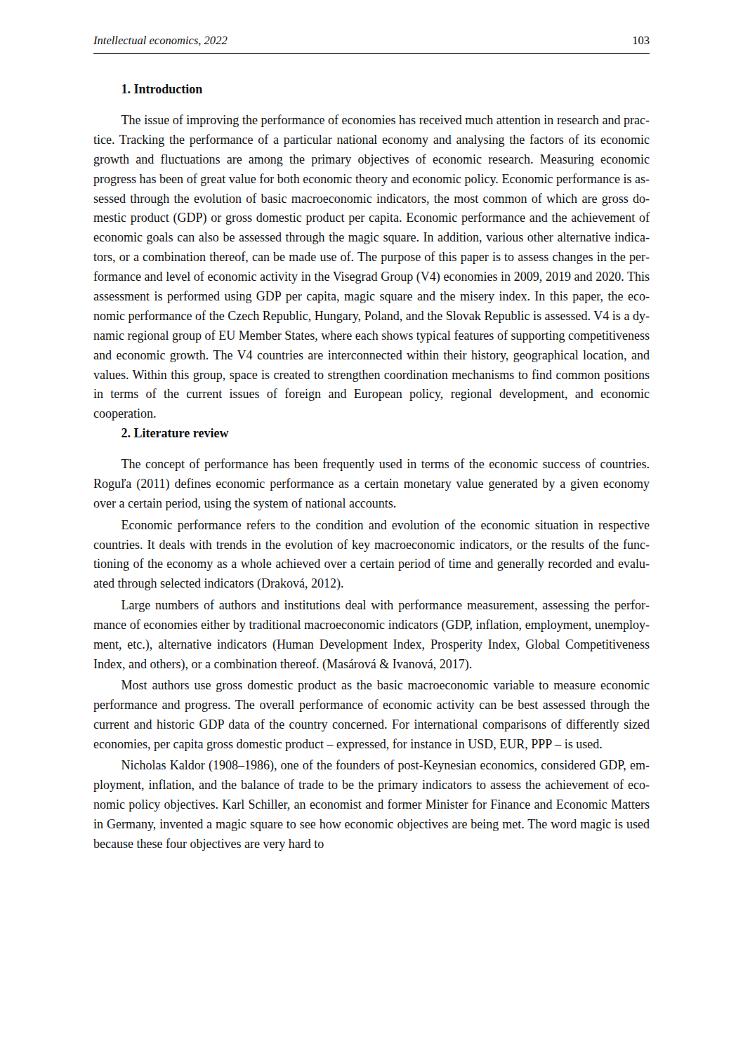Intellectual economics, 2022 103
1. Introduction
The issue of improving the performance of economies has received much attention in research and practice. Tracking the performance of a particular national economy and analysing the factors of its economic growth and fluctuations are among the primary objectives of economic research. Measuring economic progress has been of great value for both economic theory and economic policy. Economic performance is assessed through the evolution of basic macroeconomic indicators, the most common of which are gross domestic product (GDP) or gross domestic product per capita. Economic performance and the achievement of economic goals can also be assessed through the magic square. In addition, various other alternative indicators, or a combination thereof, can be made use of. The purpose of this paper is to assess changes in the performance and level of economic activity in the Visegrad Group (V4) economies in 2009, 2019 and 2020. This assessment is performed using GDP per capita, magic square and the misery index. In this paper, the economic performance of the Czech Republic, Hungary, Poland, and the Slovak Republic is assessed. V4 is a dynamic regional group of EU Member States, where each shows typical features of supporting competitiveness and economic growth. The V4 countries are interconnected within their history, geographical location, and values. Within this group, space is created to strengthen coordination mechanisms to find common positions in terms of the current issues of foreign and European policy, regional development, and economic cooperation.
2. Literature review
The concept of performance has been frequently used in terms of the economic success of countries. Roguľa (2011) defines economic performance as a certain monetary value generated by a given economy over a certain period, using the system of national accounts.
Economic performance refers to the condition and evolution of the economic situation in respective countries. It deals with trends in the evolution of key macroeconomic indicators, or the results of the functioning of the economy as a whole achieved over a certain period of time and generally recorded and evaluated through selected indicators (Draková, 2012).
Large numbers of authors and institutions deal with performance measurement, assessing the performance of economies either by traditional macroeconomic indicators (GDP, inflation, employment, unemployment, etc.), alternative indicators (Human Development Index, Prosperity Index, Global Competitiveness Index, and others), or a combination thereof. (Masárová & Ivanová, 2017).
Most authors use gross domestic product as the basic macroeconomic variable to measure economic performance and progress. The overall performance of economic activity can be best assessed through the current and historic GDP data of the country concerned. For international comparisons of differently sized economies, per capita gross domestic product – expressed, for instance in USD, EUR, PPP – is used.
Nicholas Kaldor (1908–1986), one of the founders of post-Keynesian economics, considered GDP, employment, inflation, and the balance of trade to be the primary indicators to assess the achievement of economic policy objectives. Karl Schiller, an economist and former Minister for Finance and Economic Matters in Germany, invented a magic square to see how economic objectives are being met. The word magic is used because these four objectives are very hard to